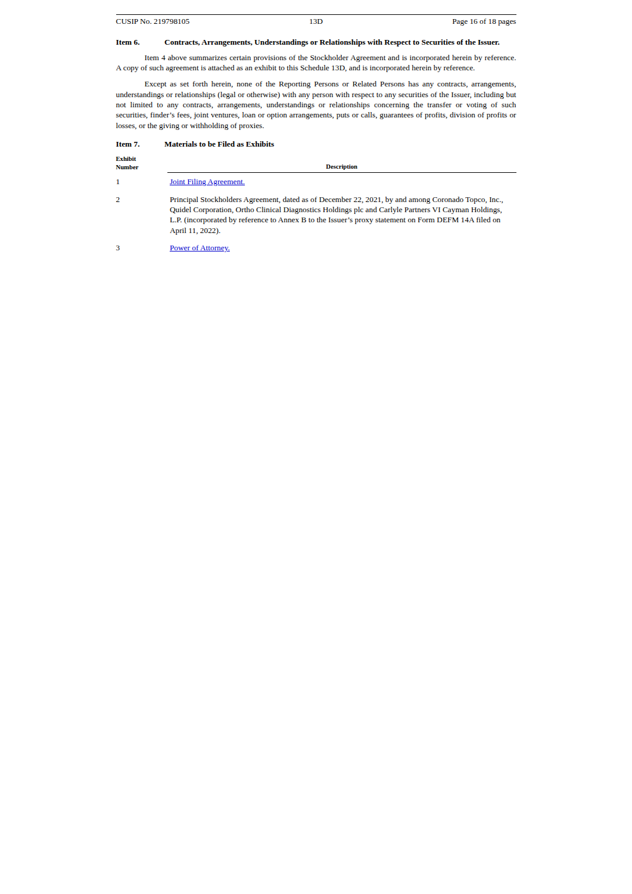| CUSIP No. 219798105 | 13D | Page 16 of 18 pages |
Item 6.
Contracts, Arrangements, Understandings or Relationships with Respect to Securities of the Issuer.
Item 4 above summarizes certain provisions of the Stockholder Agreement and is incorporated herein by reference. A copy of such agreement is attached as an exhibit to this Schedule 13D, and is incorporated herein by reference.
Except as set forth herein, none of the Reporting Persons or Related Persons has any contracts, arrangements, understandings or relationships (legal or otherwise) with any person with respect to any securities of the Issuer, including but not limited to any contracts, arrangements, understandings or relationships concerning the transfer or voting of such securities, finder’s fees, joint ventures, loan or option arrangements, puts or calls, guarantees of profits, division of profits or losses, or the giving or withholding of proxies.
Item 7.
Materials to be Filed as Exhibits
| Exhibit Number | Description |
| --- | --- |
| 1 | Joint Filing Agreement. |
| 2 | Principal Stockholders Agreement, dated as of December 22, 2021, by and among Coronado Topco, Inc., Quidel Corporation, Ortho Clinical Diagnostics Holdings plc and Carlyle Partners VI Cayman Holdings, L.P. (incorporated by reference to Annex B to the Issuer’s proxy statement on Form DEFM 14A filed on April 11, 2022). |
| 3 | Power of Attorney. |